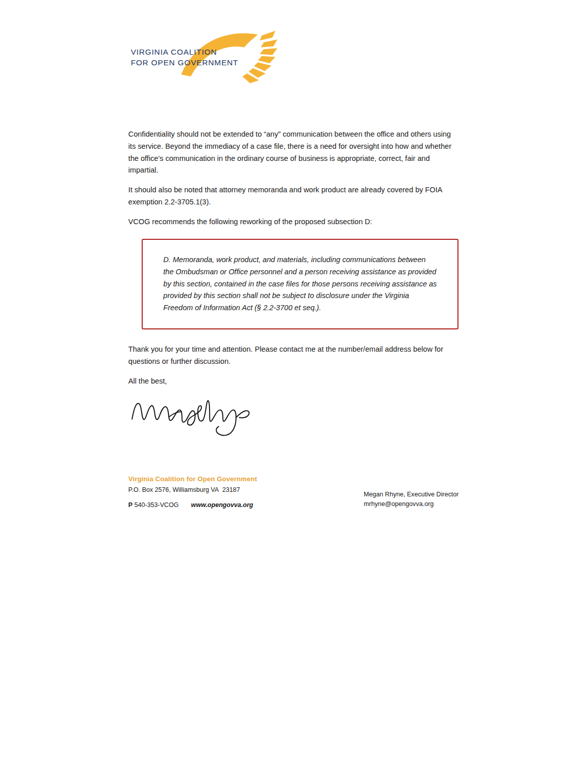VIRGINIA COALITION FOR OPEN GOVERNMENT
Confidentiality should not be extended to “any” communication between the office and others using its service. Beyond the immediacy of a case file, there is a need for oversight into how and whether the office’s communication in the ordinary course of business is appropriate, correct, fair and impartial.
It should also be noted that attorney memoranda and work product are already covered by FOIA exemption 2.2-3705.1(3).
VCOG recommends the following reworking of the proposed subsection D:
D. Memoranda, work product, and materials, including communications between the Ombudsman or Office personnel and a person receiving assistance as provided by this section, contained in the case files for those persons receiving assistance as provided by this section shall not be subject to disclosure under the Virginia Freedom of Information Act (§ 2.2-3700 et seq.).
Thank you for your time and attention. Please contact me at the number/email address below for questions or further discussion.
All the best,
Virginia Coalition for Open Government
P.O. Box 2576, Williamsburg VA 23187
P 540-353-VCOG www.opengovva.org
Megan Rhyne, Executive Director
mrhyne@opengovva.org